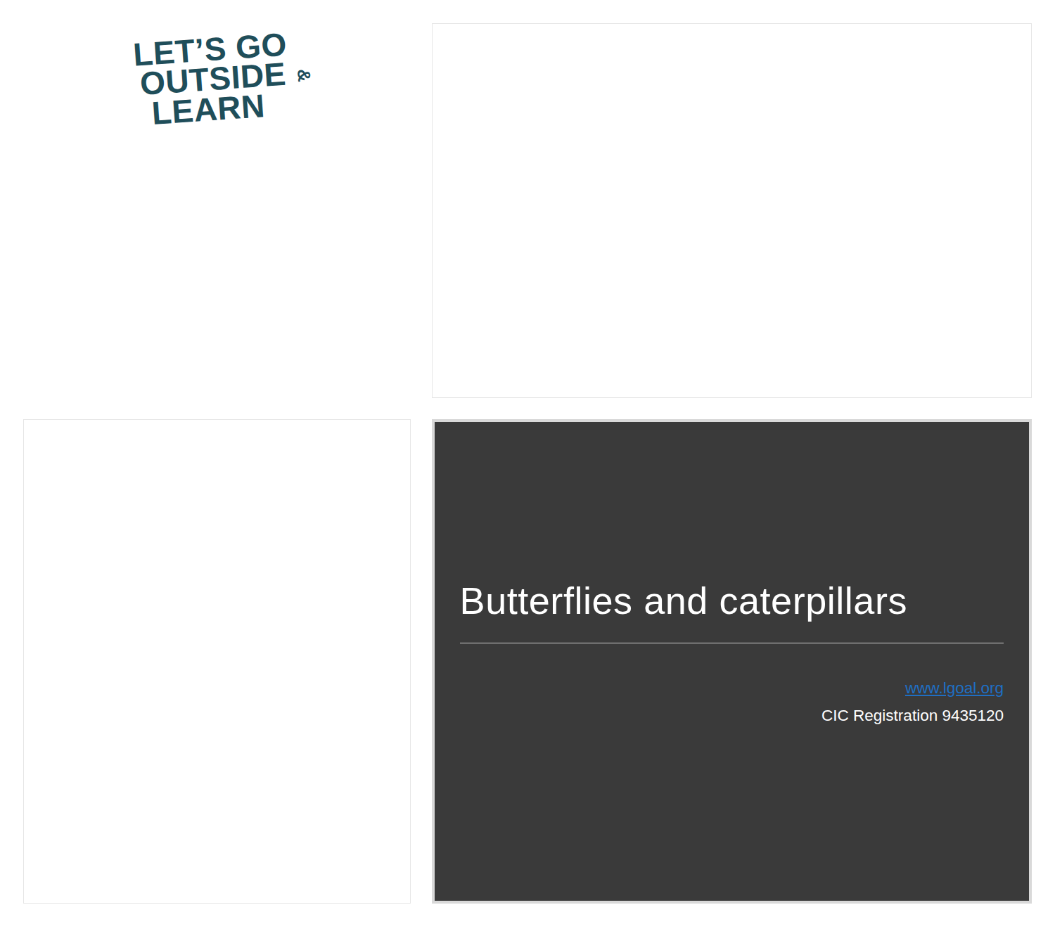Let’s Go Outside & Learn
Butterflies and caterpillars
www.lgoal.org CIC Registration 9435120